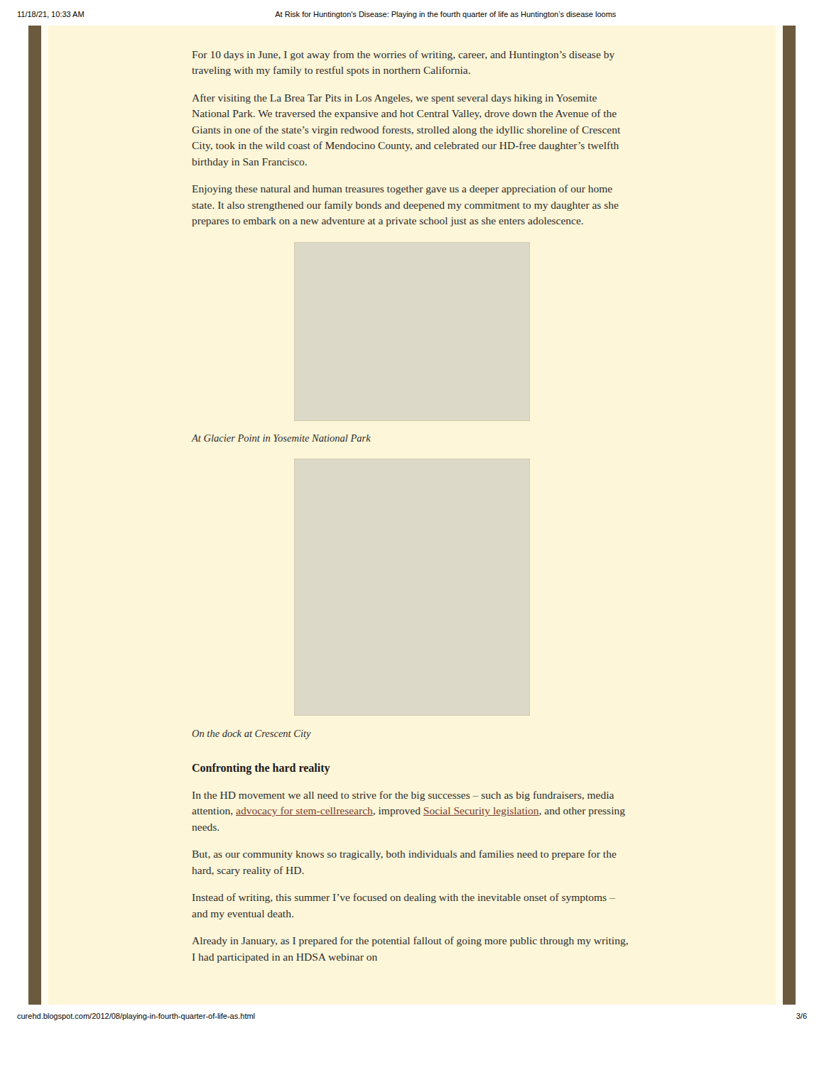11/18/21, 10:33 AM
At Risk for Huntington's Disease: Playing in the fourth quarter of life as Huntington’s disease looms
For 10 days in June, I got away from the worries of writing, career, and Huntington’s disease by traveling with my family to restful spots in northern California.
After visiting the La Brea Tar Pits in Los Angeles, we spent several days hiking in Yosemite National Park. We traversed the expansive and hot Central Valley, drove down the Avenue of the Giants in one of the state’s virgin redwood forests, strolled along the idyllic shoreline of Crescent City, took in the wild coast of Mendocino County, and celebrated our HD-free daughter’s twelfth birthday in San Francisco.
Enjoying these natural and human treasures together gave us a deeper appreciation of our home state. It also strengthened our family bonds and deepened my commitment to my daughter as she prepares to embark on a new adventure at a private school just as she enters adolescence.
At Glacier Point in Yosemite National Park
On the dock at Crescent City
Confronting the hard reality
In the HD movement we all need to strive for the big successes – such as big fundraisers, media attention, advocacy for stem-cellresearch, improved Social Security legislation, and other pressing needs.
But, as our community knows so tragically, both individuals and families need to prepare for the hard, scary reality of HD.
Instead of writing, this summer I’ve focused on dealing with the inevitable onset of symptoms – and my eventual death.
Already in January, as I prepared for the potential fallout of going more public through my writing, I had participated in an HDSA webinar on
curehd.blogspot.com/2012/08/playing-in-fourth-quarter-of-life-as.html
3/6